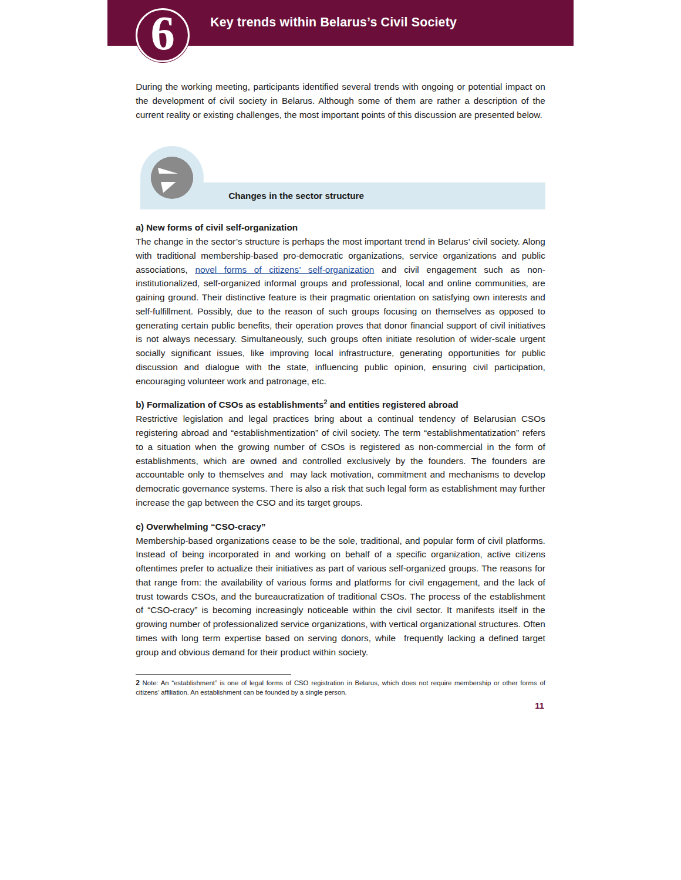6
Key trends within Belarus’s Civil Society
During the working meeting, participants identified several trends with ongoing or potential impact on the development of civil society in Belarus. Although some of them are rather a description of the current reality or existing challenges, the most important points of this discussion are presented below.
Changes in the sector structure
a) New forms of civil self-organization
The change in the sector’s structure is perhaps the most important trend in Belarus’ civil society. Along with traditional membership-based pro-democratic organizations, service organizations and public associations, novel forms of citizens’ self-organization and civil engagement such as non-institutionalized, self-organized informal groups and professional, local and online communities, are gaining ground. Their distinctive feature is their pragmatic orientation on satisfying own interests and self-fulfillment. Possibly, due to the reason of such groups focusing on themselves as opposed to generating certain public benefits, their operation proves that donor financial support of civil initiatives is not always necessary. Simultaneously, such groups often initiate resolution of wider-scale urgent socially significant issues, like improving local infrastructure, generating opportunities for public discussion and dialogue with the state, influencing public opinion, ensuring civil participation, encouraging volunteer work and patronage, etc.
b) Formalization of CSOs as establishments2 and entities registered abroad
Restrictive legislation and legal practices bring about a continual tendency of Belarusian CSOs registering abroad and “establishmentization” of civil society. The term “establishmentatization” refers to a situation when the growing number of CSOs is registered as non-commercial in the form of establishments, which are owned and controlled exclusively by the founders. The founders are accountable only to themselves and may lack motivation, commitment and mechanisms to develop democratic governance systems. There is also a risk that such legal form as establishment may further increase the gap between the CSO and its target groups.
c) Overwhelming “CSO-cracy”
Membership-based organizations cease to be the sole, traditional, and popular form of civil platforms. Instead of being incorporated in and working on behalf of a specific organization, active citizens oftentimes prefer to actualize their initiatives as part of various self-organized groups. The reasons for that range from: the availability of various forms and platforms for civil engagement, and the lack of trust towards CSOs, and the bureaucratization of traditional CSOs. The process of the establishment of “CSO-cracy” is becoming increasingly noticeable within the civil sector. It manifests itself in the growing number of professionalized service organizations, with vertical organizational structures. Often times with long term expertise based on serving donors, while frequently lacking a defined target group and obvious demand for their product within society.
2 Note: An “establishment” is one of legal forms of CSO registration in Belarus, which does not require membership or other forms of citizens’ affiliation. An establishment can be founded by a single person.
11